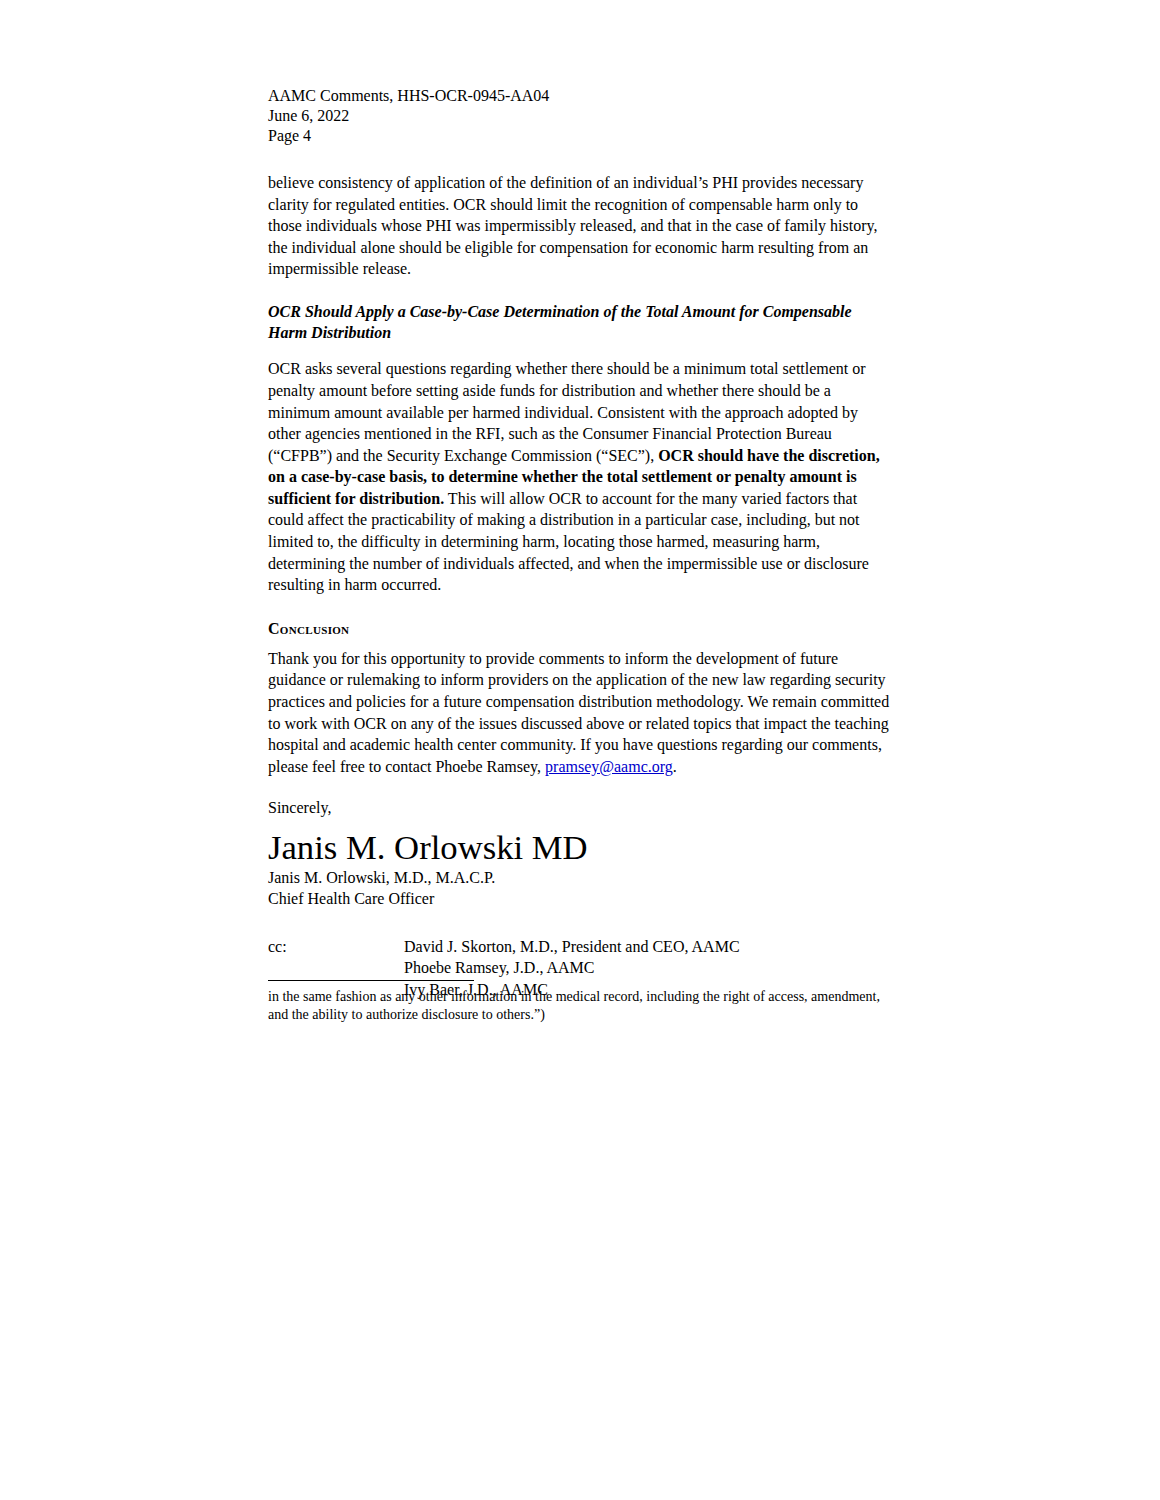AAMC Comments, HHS-OCR-0945-AA04
June 6, 2022
Page 4
believe consistency of application of the definition of an individual’s PHI provides necessary clarity for regulated entities. OCR should limit the recognition of compensable harm only to those individuals whose PHI was impermissibly released, and that in the case of family history, the individual alone should be eligible for compensation for economic harm resulting from an impermissible release.
OCR Should Apply a Case-by-Case Determination of the Total Amount for Compensable Harm Distribution
OCR asks several questions regarding whether there should be a minimum total settlement or penalty amount before setting aside funds for distribution and whether there should be a minimum amount available per harmed individual. Consistent with the approach adopted by other agencies mentioned in the RFI, such as the Consumer Financial Protection Bureau (“CFPB”) and the Security Exchange Commission (“SEC”), OCR should have the discretion, on a case-by-case basis, to determine whether the total settlement or penalty amount is sufficient for distribution. This will allow OCR to account for the many varied factors that could affect the practicability of making a distribution in a particular case, including, but not limited to, the difficulty in determining harm, locating those harmed, measuring harm, determining the number of individuals affected, and when the impermissible use or disclosure resulting in harm occurred.
Conclusion
Thank you for this opportunity to provide comments to inform the development of future guidance or rulemaking to inform providers on the application of the new law regarding security practices and policies for a future compensation distribution methodology. We remain committed to work with OCR on any of the issues discussed above or related topics that impact the teaching hospital and academic health center community. If you have questions regarding our comments, please feel free to contact Phoebe Ramsey, pramsey@aamc.org.
Sincerely,
Janis M. Orlowski MD
Janis M. Orlowski, M.D., M.A.C.P.
Chief Health Care Officer
cc:
David J. Skorton, M.D., President and CEO, AAMC
Phoebe Ramsey, J.D., AAMC
Ivy Baer, J.D., AAMC
in the same fashion as any other information in the medical record, including the right of access, amendment, and the ability to authorize disclosure to others.”)